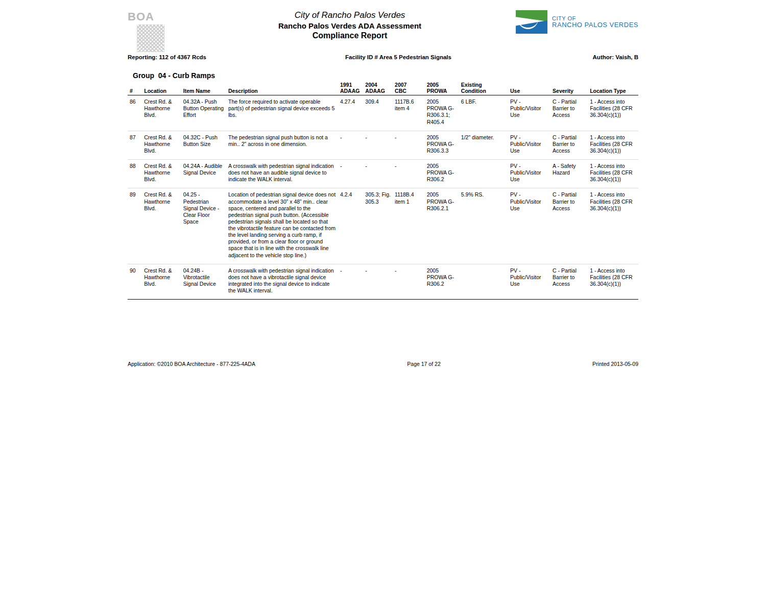BOA
City of Rancho Palos Verdes
Rancho Palos Verdes ADA Assessment
Compliance Report
CITY OF
RANCHO PALOS VERDES
Reporting: 112 of 4367 Rcds
Facility ID # Area 5 Pedestrian Signals
Author: Vaish, B
Group 04 - Curb Ramps
| # | Location | Item Name | Description | 1991 ADAAG | 2004 ADAAG | 2007 CBC | 2005 PROWA | Existing Condition | Use | Severity | Location Type |
| --- | --- | --- | --- | --- | --- | --- | --- | --- | --- | --- | --- |
| 86 | Crest Rd. & Hawthorne Blvd. | 04.32A - Push Button Operating Effort | The force required to activate operable part(s) of pedestrian signal device exceeds 5 lbs. | 4.27.4 | 309.4 | 1117B.6 item 4 | 2005 PROWA G-R306.3.1; R405.4 | 6 LBF. | PV - Public/Visitor Use | C - Partial Barrier to Access | 1 - Access into Facilities (28 CFR 36.304(c)(1)) |
| 87 | Crest Rd. & Hawthorne Blvd. | 04.32C - Push Button Size | The pedestrian signal push button is not a min.. 2" across in one dimension. | - | - | - | 2005 PROWA G-R306.3.3 | 1/2" diameter. | PV - Public/Visitor Use | C - Partial Barrier to Access | 1 - Access into Facilities (28 CFR 36.304(c)(1)) |
| 88 | Crest Rd. & Hawthorne Blvd. | 04.24A - Audible Signal Device | A crosswalk with pedestrian signal indication does not have an audible signal device to indicate the WALK interval. | - | - | - | 2005 PROWA G-R306.2 | | PV - Public/Visitor Use | A - Safety Hazard | 1 - Access into Facilities (28 CFR 36.304(c)(1)) |
| 89 | Crest Rd. & Hawthorne Blvd. | 04.25 - Pedestrian Signal Device - Clear Floor Space | Location of pedestrian signal device does not accommodate a level 30” x 48” min.. clear space, centered and parallel to the pedestrian signal push button. (Accessible pedestrian signals shall be located so that the vibrotactile feature can be contacted from the level landing serving a curb ramp, if provided, or from a clear floor or ground space that is in line with the crosswalk line adjacent to the vehicle stop line.) | 4.2.4 | 305.3; Fig. 305.3 | 1118B.4 item 1 | 2005 PROWA G-R306.2.1 | 5.9% RS. | PV - Public/Visitor Use | C - Partial Barrier to Access | 1 - Access into Facilities (28 CFR 36.304(c)(1)) |
| 90 | Crest Rd. & Hawthorne Blvd. | 04.24B - Vibrotactile Signal Device | A crosswalk with pedestrian signal indication does not have a vibrotactile signal device integrated into the signal device to indicate the WALK interval. | - | - | - | 2005 PROWA G-R306.2 | | PV - Public/Visitor Use | C - Partial Barrier to Access | 1 - Access into Facilities (28 CFR 36.304(c)(1)) |
Application: ©2010 BOA Architecture - 877-225-4ADA
Page 17 of 22
Printed 2013-05-09